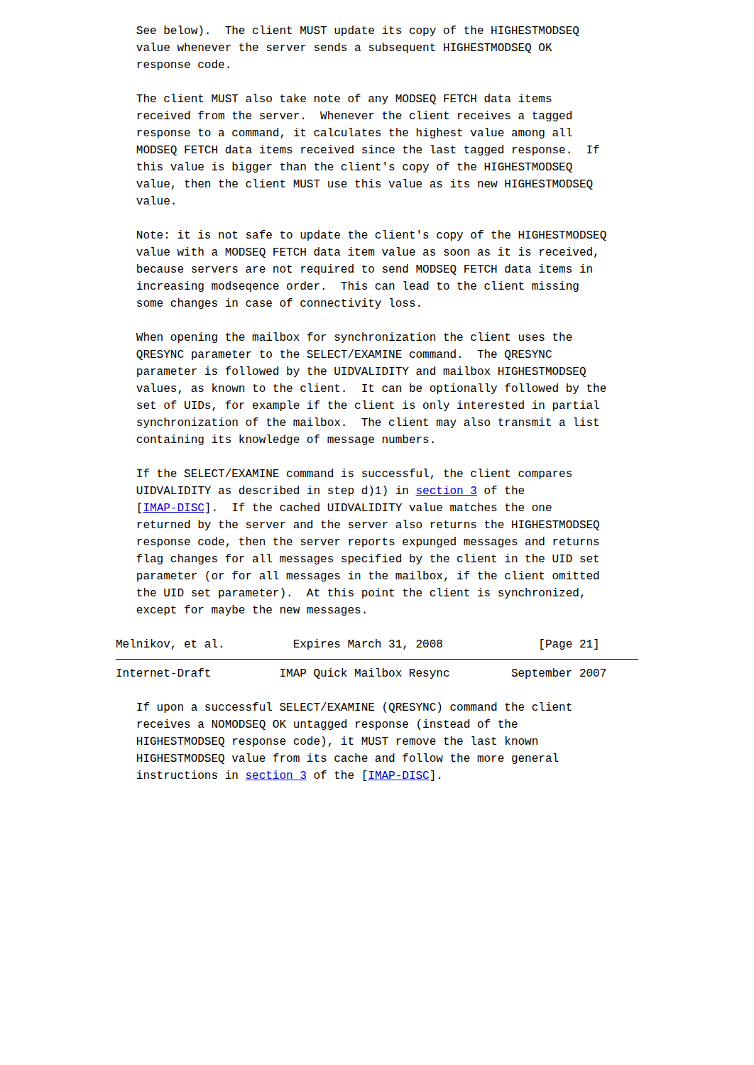See below).  The client MUST update its copy of the HIGHESTMODSEQ
   value whenever the server sends a subsequent HIGHESTMODSEQ OK
   response code.

   The client MUST also take note of any MODSEQ FETCH data items
   received from the server.  Whenever the client receives a tagged
   response to a command, it calculates the highest value among all
   MODSEQ FETCH data items received since the last tagged response.  If
   this value is bigger than the client's copy of the HIGHESTMODSEQ
   value, then the client MUST use this value as its new HIGHESTMODSEQ
   value.

   Note: it is not safe to update the client's copy of the HIGHESTMODSEQ
   value with a MODSEQ FETCH data item value as soon as it is received,
   because servers are not required to send MODSEQ FETCH data items in
   increasing modseqence order.  This can lead to the client missing
   some changes in case of connectivity loss.

   When opening the mailbox for synchronization the client uses the
   QRESYNC parameter to the SELECT/EXAMINE command.  The QRESYNC
   parameter is followed by the UIDVALIDITY and mailbox HIGHESTMODSEQ
   values, as known to the client.  It can be optionally followed by the
   set of UIDs, for example if the client is only interested in partial
   synchronization of the mailbox.  The client may also transmit a list
   containing its knowledge of message numbers.

   If the SELECT/EXAMINE command is successful, the client compares
   UIDVALIDITY as described in step d)1) in section 3 of the
   [IMAP-DISC].  If the cached UIDVALIDITY value matches the one
   returned by the server and the server also returns the HIGHESTMODSEQ
   response code, then the server reports expunged messages and returns
   flag changes for all messages specified by the client in the UID set
   parameter (or for all messages in the mailbox, if the client omitted
   the UID set parameter).  At this point the client is synchronized,
   except for maybe the new messages.
Melnikov, et al. Expires March 31, 2008 [Page 21]
Internet-Draft IMAP Quick Mailbox Resync September 2007
   If upon a successful SELECT/EXAMINE (QRESYNC) command the client
   receives a NOMODSEQ OK untagged response (instead of the
   HIGHESTMODSEQ response code), it MUST remove the last known
   HIGHESTMODSEQ value from its cache and follow the more general
   instructions in section 3 of the [IMAP-DISC].